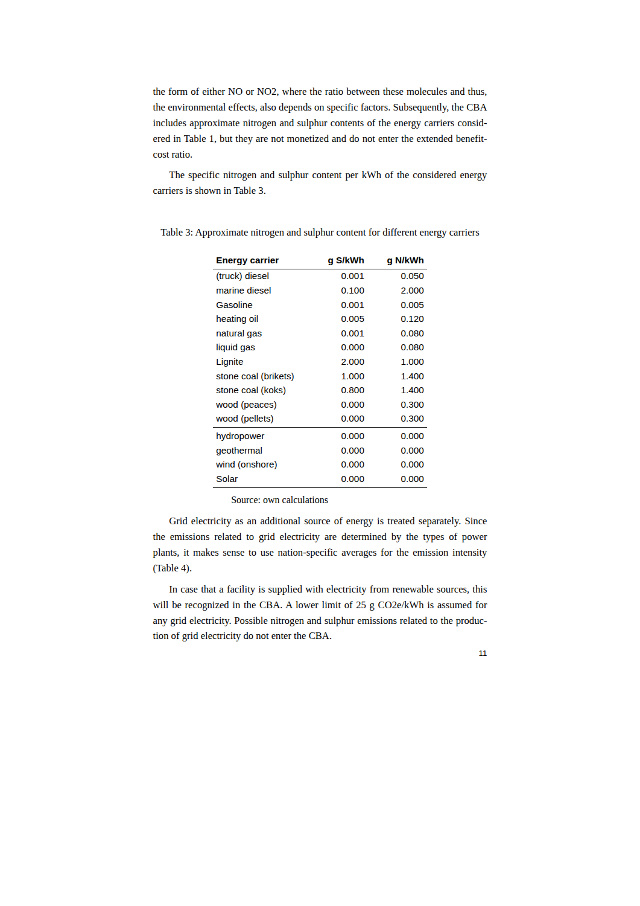the form of either NO or NO2, where the ratio between these molecules and thus, the environmental effects, also depends on specific factors. Subsequently, the CBA includes approximate nitrogen and sulphur contents of the energy carriers considered in Table 1, but they are not monetized and do not enter the extended benefit-cost ratio.
The specific nitrogen and sulphur content per kWh of the considered energy carriers is shown in Table 3.
Table 3: Approximate nitrogen and sulphur content for different energy carriers
| Energy carrier | g S/kWh | g N/kWh |
| --- | --- | --- |
| (truck) diesel | 0.001 | 0.050 |
| marine diesel | 0.100 | 2.000 |
| Gasoline | 0.001 | 0.005 |
| heating oil | 0.005 | 0.120 |
| natural gas | 0.001 | 0.080 |
| liquid gas | 0.000 | 0.080 |
| Lignite | 2.000 | 1.000 |
| stone coal (brikets) | 1.000 | 1.400 |
| stone coal (koks) | 0.800 | 1.400 |
| wood (peaces) | 0.000 | 0.300 |
| wood (pellets) | 0.000 | 0.300 |
| hydropower | 0.000 | 0.000 |
| geothermal | 0.000 | 0.000 |
| wind (onshore) | 0.000 | 0.000 |
| Solar | 0.000 | 0.000 |
Source: own calculations
Grid electricity as an additional source of energy is treated separately. Since the emissions related to grid electricity are determined by the types of power plants, it makes sense to use nation-specific averages for the emission intensity (Table 4).
In case that a facility is supplied with electricity from renewable sources, this will be recognized in the CBA. A lower limit of 25 g CO2e/kWh is assumed for any grid electricity. Possible nitrogen and sulphur emissions related to the production of grid electricity do not enter the CBA.
11